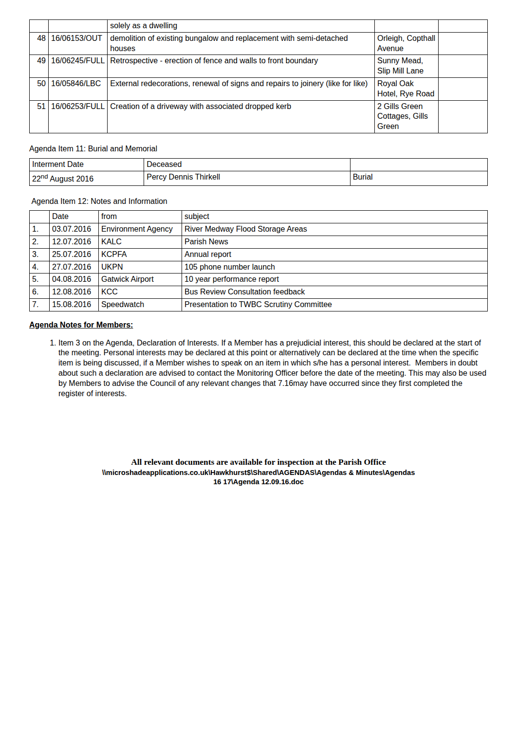| | | solely as a dwelling | | |
| 48 | 16/06153/OUT | demolition of existing bungalow and replacement with semi-detached houses | Orleigh, Copthall Avenue | |
| 49 | 16/06245/FULL | Retrospective - erection of fence and walls to front boundary | Sunny Mead, Slip Mill Lane | |
| 50 | 16/05846/LBC | External redecorations, renewal of signs and repairs to joinery (like for like) | Royal Oak Hotel, Rye Road | |
| 51 | 16/06253/FULL | Creation of a driveway with associated dropped kerb | 2 Gills Green Cottages, Gills Green | |
Agenda Item 11: Burial and Memorial
| Interment Date | Deceased | |
| 22 nd August 2016 | Percy Dennis Thirkell | Burial |
Agenda Item 12: Notes and Information
| | Date | from | subject |
| 1. | 03.07.2016 | Environment Agency | River Medway Flood Storage Areas |
| 2. | 12.07.2016 | KALC | Parish News |
| 3. | 25.07.2016 | KCPFA | Annual report |
| 4. | 27.07.2016 | UKPN | 105 phone number launch |
| 5. | 04.08.2016 | Gatwick Airport | 10 year performance report |
| 6. | 12.08.2016 | KCC | Bus Review Consultation feedback |
| 7. | 15.08.2016 | Speedwatch | Presentation to TWBC Scrutiny Committee |
Agenda Notes for Members:
Item 3 on the Agenda, Declaration of Interests. If a Member has a prejudicial interest, this should be declared at the start of the meeting. Personal interests may be declared at this point or alternatively can be declared at the time when the specific item is being discussed, if a Member wishes to speak on an item in which s/he has a personal interest. Members in doubt about such a declaration are advised to contact the Monitoring Officer before the date of the meeting. This may also be used by Members to advise the Council of any relevant changes that 7.16may have occurred since they first completed the register of interests.
All relevant documents are available for inspection at the Parish Office
\\microshadeapplications.co.uk\Hawkhurst$\Shared\AGENDAS\Agendas & Minutes\Agendas
16 17\Agenda 12.09.16.doc